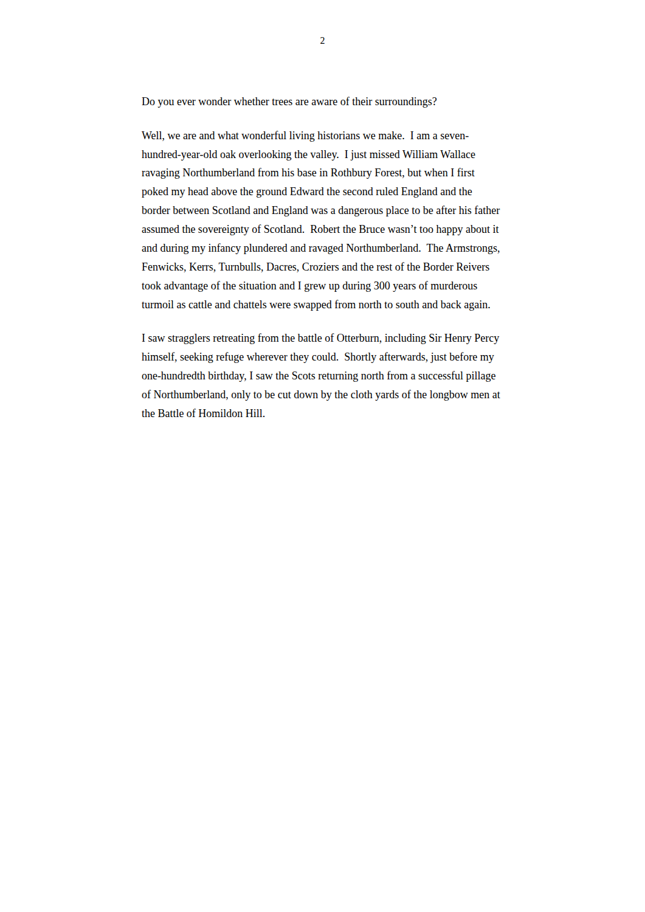2
Do you ever wonder whether trees are aware of their surroundings?
Well, we are and what wonderful living historians we make. I am a seven-hundred-year-old oak overlooking the valley. I just missed William Wallace ravaging Northumberland from his base in Rothbury Forest, but when I first poked my head above the ground Edward the second ruled England and the border between Scotland and England was a dangerous place to be after his father assumed the sovereignty of Scotland. Robert the Bruce wasn’t too happy about it and during my infancy plundered and ravaged Northumberland. The Armstrongs, Fenwicks, Kerrs, Turnbulls, Dacres, Croziers and the rest of the Border Reivers took advantage of the situation and I grew up during 300 years of murderous turmoil as cattle and chattels were swapped from north to south and back again.
I saw stragglers retreating from the battle of Otterburn, including Sir Henry Percy himself, seeking refuge wherever they could. Shortly afterwards, just before my one-hundredth birthday, I saw the Scots returning north from a successful pillage of Northumberland, only to be cut down by the cloth yards of the longbow men at the Battle of Homildon Hill.